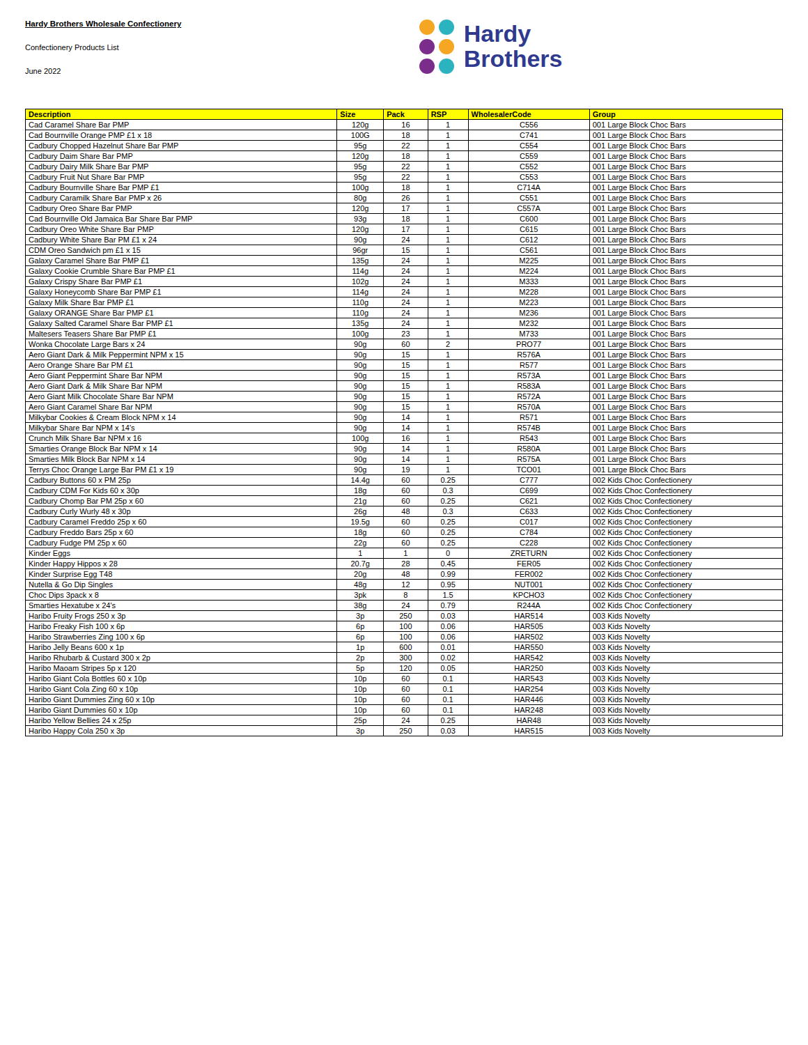Hardy Brothers Wholesale Confectionery
Confectionery Products List
June 2022
Hardy Brothers
| Description | Size | Pack | RSP | WholesalerCode | Group |
| --- | --- | --- | --- | --- | --- |
| Cad Caramel Share Bar PMP | 120g | 16 | 1 | C556 | 001 Large Block Choc Bars |
| Cad Bournville Orange PMP £1 x 18 | 100G | 18 | 1 | C741 | 001 Large Block Choc Bars |
| Cadbury Chopped Hazelnut Share Bar PMP | 95g | 22 | 1 | C554 | 001 Large Block Choc Bars |
| Cadbury Daim Share Bar PMP | 120g | 18 | 1 | C559 | 001 Large Block Choc Bars |
| Cadbury Dairy Milk Share Bar PMP | 95g | 22 | 1 | C552 | 001 Large Block Choc Bars |
| Cadbury Fruit Nut Share Bar PMP | 95g | 22 | 1 | C553 | 001 Large Block Choc Bars |
| Cadbury Bournville Share Bar PMP £1 | 100g | 18 | 1 | C714A | 001 Large Block Choc Bars |
| Cadbury Caramilk Share Bar PMP x 26 | 80g | 26 | 1 | C551 | 001 Large Block Choc Bars |
| Cadbury Oreo Share Bar PMP | 120g | 17 | 1 | C557A | 001 Large Block Choc Bars |
| Cad Bournville Old Jamaica Bar Share Bar PMP | 93g | 18 | 1 | C600 | 001 Large Block Choc Bars |
| Cadbury Oreo White Share Bar PMP | 120g | 17 | 1 | C615 | 001 Large Block Choc Bars |
| Cadbury White Share Bar PM £1 x 24 | 90g | 24 | 1 | C612 | 001 Large Block Choc Bars |
| CDM Oreo Sandwich pm £1 x 15 | 96gr | 15 | 1 | C561 | 001 Large Block Choc Bars |
| Galaxy Caramel Share Bar PMP £1 | 135g | 24 | 1 | M225 | 001 Large Block Choc Bars |
| Galaxy Cookie Crumble Share Bar PMP £1 | 114g | 24 | 1 | M224 | 001 Large Block Choc Bars |
| Galaxy Crispy Share Bar PMP £1 | 102g | 24 | 1 | M333 | 001 Large Block Choc Bars |
| Galaxy Honeycomb Share Bar PMP £1 | 114g | 24 | 1 | M228 | 001 Large Block Choc Bars |
| Galaxy Milk Share Bar PMP £1 | 110g | 24 | 1 | M223 | 001 Large Block Choc Bars |
| Galaxy ORANGE Share Bar PMP £1 | 110g | 24 | 1 | M236 | 001 Large Block Choc Bars |
| Galaxy Salted Caramel Share Bar PMP £1 | 135g | 24 | 1 | M232 | 001 Large Block Choc Bars |
| Maltesers Teasers Share Bar PMP £1 | 100g | 23 | 1 | M733 | 001 Large Block Choc Bars |
| Wonka Chocolate Large Bars x 24 | 90g | 60 | 2 | PRO77 | 001 Large Block Choc Bars |
| Aero Giant Dark & Milk Peppermint NPM x 15 | 90g | 15 | 1 | R576A | 001 Large Block Choc Bars |
| Aero Orange Share Bar PM £1 | 90g | 15 | 1 | R577 | 001 Large Block Choc Bars |
| Aero Giant Peppermint Share Bar NPM | 90g | 15 | 1 | R573A | 001 Large Block Choc Bars |
| Aero Giant Dark & Milk Share Bar NPM | 90g | 15 | 1 | R583A | 001 Large Block Choc Bars |
| Aero Giant Milk Chocolate Share Bar NPM | 90g | 15 | 1 | R572A | 001 Large Block Choc Bars |
| Aero Giant Caramel Share Bar NPM | 90g | 15 | 1 | R570A | 001 Large Block Choc Bars |
| Milkybar Cookies & Cream Block NPM x 14 | 90g | 14 | 1 | R571 | 001 Large Block Choc Bars |
| Milkybar Share Bar NPM x 14's | 90g | 14 | 1 | R574B | 001 Large Block Choc Bars |
| Crunch Milk Share Bar NPM x 16 | 100g | 16 | 1 | R543 | 001 Large Block Choc Bars |
| Smarties Orange Block Bar NPM x 14 | 90g | 14 | 1 | R580A | 001 Large Block Choc Bars |
| Smarties Milk Block Bar NPM x 14 | 90g | 14 | 1 | R575A | 001 Large Block Choc Bars |
| Terrys Choc Orange Large Bar PM £1 x 19 | 90g | 19 | 1 | TCO01 | 001 Large Block Choc Bars |
| Cadbury Buttons 60 x PM 25p | 14.4g | 60 | 0.25 | C777 | 002 Kids Choc Confectionery |
| Cadbury CDM For Kids 60 x 30p | 18g | 60 | 0.3 | C699 | 002 Kids Choc Confectionery |
| Cadbury Chomp Bar PM 25p x 60 | 21g | 60 | 0.25 | C621 | 002 Kids Choc Confectionery |
| Cadbury Curly Wurly 48 x 30p | 26g | 48 | 0.3 | C633 | 002 Kids Choc Confectionery |
| Cadbury Caramel Freddo 25p x 60 | 19.5g | 60 | 0.25 | C017 | 002 Kids Choc Confectionery |
| Cadbury Freddo Bars 25p x 60 | 18g | 60 | 0.25 | C784 | 002 Kids Choc Confectionery |
| Cadbury Fudge PM 25p x 60 | 22g | 60 | 0.25 | C228 | 002 Kids Choc Confectionery |
| Kinder Eggs | 1 | 1 | 0 | ZRETURN | 002 Kids Choc Confectionery |
| Kinder Happy Hippos x 28 | 20.7g | 28 | 0.45 | FER05 | 002 Kids Choc Confectionery |
| Kinder Surprise Egg T48 | 20g | 48 | 0.99 | FER002 | 002 Kids Choc Confectionery |
| Nutella & Go Dip Singles | 48g | 12 | 0.95 | NUT001 | 002 Kids Choc Confectionery |
| Choc Dips 3pack x 8 | 3pk | 8 | 1.5 | KPCHO3 | 002 Kids Choc Confectionery |
| Smarties Hexatube x 24's | 38g | 24 | 0.79 | R244A | 002 Kids Choc Confectionery |
| Haribo Fruity Frogs 250 x 3p | 3p | 250 | 0.03 | HAR514 | 003 Kids Novelty |
| Haribo Freaky Fish 100 x 6p | 6p | 100 | 0.06 | HAR505 | 003 Kids Novelty |
| Haribo Strawberries Zing 100 x 6p | 6p | 100 | 0.06 | HAR502 | 003 Kids Novelty |
| Haribo Jelly Beans 600 x 1p | 1p | 600 | 0.01 | HAR550 | 003 Kids Novelty |
| Haribo Rhubarb & Custard 300 x 2p | 2p | 300 | 0.02 | HAR542 | 003 Kids Novelty |
| Haribo Maoam Stripes 5p x 120 | 5p | 120 | 0.05 | HAR250 | 003 Kids Novelty |
| Haribo Giant Cola Bottles 60 x 10p | 10p | 60 | 0.1 | HAR543 | 003 Kids Novelty |
| Haribo Giant Cola Zing 60 x 10p | 10p | 60 | 0.1 | HAR254 | 003 Kids Novelty |
| Haribo Giant Dummies Zing 60 x 10p | 10p | 60 | 0.1 | HAR446 | 003 Kids Novelty |
| Haribo Giant Dummies 60 x 10p | 10p | 60 | 0.1 | HAR248 | 003 Kids Novelty |
| Haribo Yellow Bellies 24 x 25p | 25p | 24 | 0.25 | HAR48 | 003 Kids Novelty |
| Haribo Happy Cola 250 x 3p | 3p | 250 | 0.03 | HAR515 | 003 Kids Novelty |